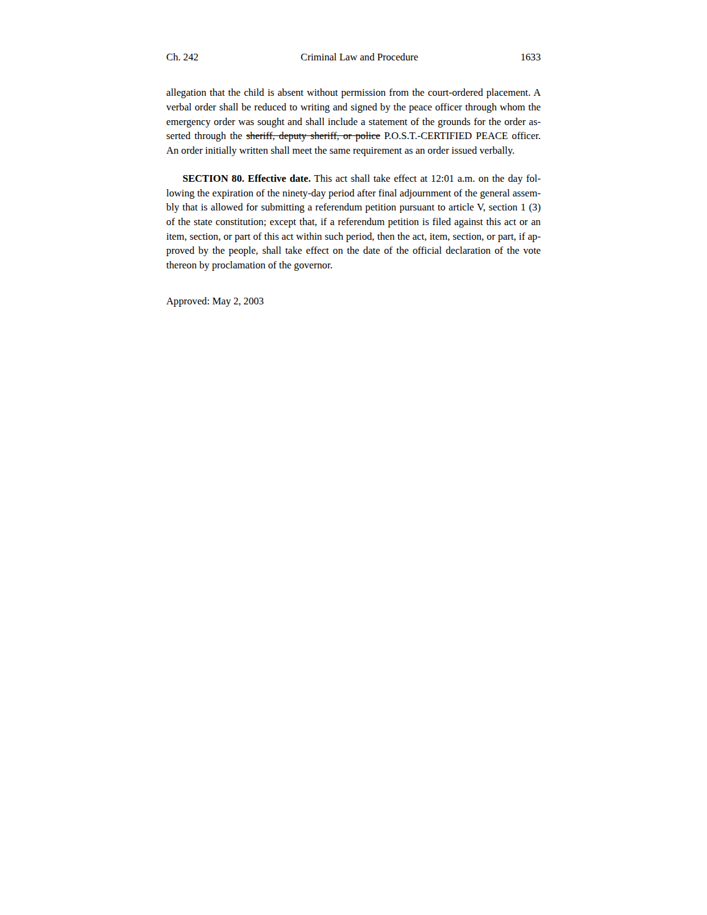Ch. 242 Criminal Law and Procedure 1633
allegation that the child is absent without permission from the court-ordered placement. A verbal order shall be reduced to writing and signed by the peace officer through whom the emergency order was sought and shall include a statement of the grounds for the order asserted through the sheriff, deputy sheriff, or police P.O.S.T.-CERTIFIED PEACE officer. An order initially written shall meet the same requirement as an order issued verbally.
SECTION 80. Effective date. This act shall take effect at 12:01 a.m. on the day following the expiration of the ninety-day period after final adjournment of the general assembly that is allowed for submitting a referendum petition pursuant to article V, section 1 (3) of the state constitution; except that, if a referendum petition is filed against this act or an item, section, or part of this act within such period, then the act, item, section, or part, if approved by the people, shall take effect on the date of the official declaration of the vote thereon by proclamation of the governor.
Approved: May 2, 2003